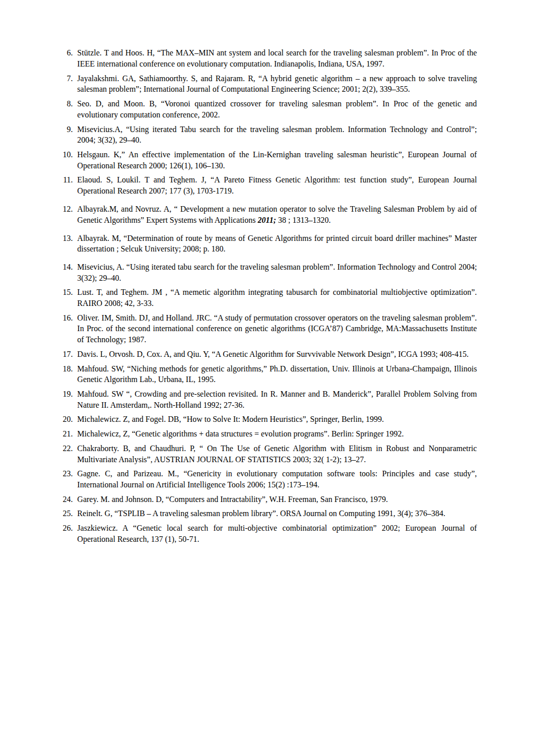Stützle. T and Hoos. H, “The MAX–MIN ant system and local search for the traveling salesman problem”. In Proc of the IEEE international conference on evolutionary computation. Indianapolis, Indiana, USA, 1997.
Jayalakshmi. GA, Sathiamoorthy. S, and Rajaram. R, “A hybrid genetic algorithm – a new approach to solve traveling salesman problem”; International Journal of Computational Engineering Science; 2001; 2(2), 339–355.
Seo. D, and Moon. B, “Voronoi quantized crossover for traveling salesman problem”. In Proc of the genetic and evolutionary computation conference, 2002.
Misevicius.A, “Using iterated Tabu search for the traveling salesman problem. Information Technology and Control”; 2004; 3(32), 29–40.
Helsgaun. K,” An effective implementation of the Lin-Kernighan traveling salesman heuristic”, European Journal of Operational Research 2000; 126(1), 106–130.
Elaoud. S, Loukil. T and Teghem. J, “A Pareto Fitness Genetic Algorithm: test function study”, European Journal Operational Research 2007; 177 (3), 1703-1719.
Albayrak.M, and Novruz. A, “ Development a new mutation operator to solve the Traveling Salesman Problem by aid of Genetic Algorithms” Expert Systems with Applications 2011; 38 ; 1313–1320.
Albayrak. M, “Determination of route by means of Genetic Algorithms for printed circuit board driller machines” Master dissertation ; Selcuk University; 2008; p. 180.
Misevicius, A. “Using iterated tabu search for the traveling salesman problem”. Information Technology and Control 2004; 3(32); 29–40.
Lust. T, and Teghem. JM , “A memetic algorithm integrating tabusarch for combinatorial multiobjective optimization”. RAIRO 2008; 42, 3-33.
Oliver. IM, Smith. DJ, and Holland. JRC. “A study of permutation crossover operators on the traveling salesman problem”. In Proc. of the second international conference on genetic algorithms (ICGA’87) Cambridge, MA:Massachusetts Institute of Technology; 1987.
Davis. L, Orvosh. D, Cox. A, and Qiu. Y, “A Genetic Algorithm for Survvivable Network Design”, ICGA 1993; 408-415.
Mahfoud. SW, “Niching methods for genetic algorithms,” Ph.D. dissertation, Univ. Illinois at Urbana-Champaign, Illinois Genetic Algorithm Lab., Urbana, IL, 1995.
Mahfoud. SW “, Crowding and pre-selection revisited. In R. Manner and B. Manderick”, Parallel Problem Solving from Nature II. Amsterdam,. North-Holland 1992; 27-36.
Michalewicz. Z, and Fogel. DB, “How to Solve It: Modern Heuristics”, Springer, Berlin, 1999.
Michalewicz, Z, “Genetic algorithms + data structures = evolution programs”. Berlin: Springer 1992.
Chakraborty. B, and Chaudhuri. P, “ On The Use of Genetic Algorithm with Elitism in Robust and Nonparametric Multivariate Analysis”, AUSTRIAN JOURNAL OF STATISTICS 2003; 32( 1-2); 13–27.
Gagne. C, and Parizeau. M., “Genericity in evolutionary computation software tools: Principles and case study”, International Journal on Artificial Intelligence Tools 2006; 15(2) :173–194.
Garey. M. and Johnson. D, “Computers and Intractability”, W.H. Freeman, San Francisco, 1979.
Reinelt. G, “TSPLIB – A traveling salesman problem library”. ORSA Journal on Computing 1991, 3(4); 376–384.
Jaszkiewicz. A “Genetic local search for multi-objective combinatorial optimization” 2002; European Journal of Operational Research, 137 (1), 50-71.